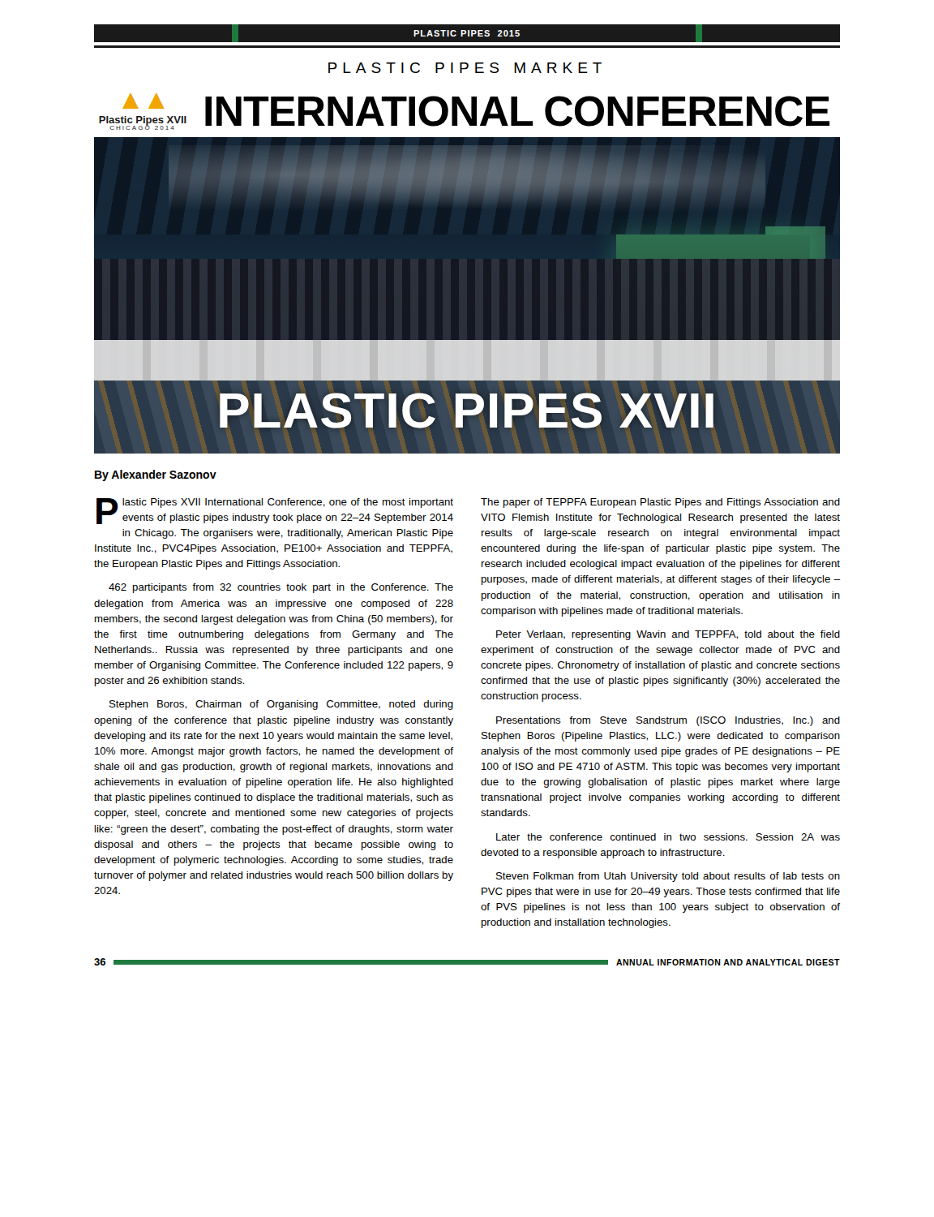PLASTIC PIPES 2015
PLASTIC PIPES MARKET
▲▲
Plastic Pipes XVII
CHICAGO 2014
INTERNATIONAL CONFERENCE
PLASTIC PIPES XVII
By Alexander Sazonov
Plastic Pipes XVII International Conference, one of the most important events of plastic pipes industry took place on 22–24 September 2014 in Chicago. The organisers were, traditionally, American Plastic Pipe Institute Inc., PVC4Pipes Association, PE100+ Association and TEPPFA, the European Plastic Pipes and Fittings Association.
462 participants from 32 countries took part in the Conference. The delegation from America was an impressive one composed of 228 members, the second largest delegation was from China (50 members), for the first time outnumbering delegations from Germany and The Netherlands.. Russia was represented by three participants and one member of Organising Committee. The Conference included 122 papers, 9 poster and 26 exhibition stands.
Stephen Boros, Chairman of Organising Committee, noted during opening of the conference that plastic pipeline industry was constantly developing and its rate for the next 10 years would maintain the same level, 10% more. Amongst major growth factors, he named the development of shale oil and gas production, growth of regional markets, innovations and achievements in evaluation of pipeline operation life. He also highlighted that plastic pipelines continued to displace the traditional materials, such as copper, steel, concrete and mentioned some new categories of projects like: “green the desert”, combating the post-effect of draughts, storm water disposal and others – the projects that became possible owing to development of polymeric technologies. According to some studies, trade turnover of polymer and related industries would reach 500 billion dollars by 2024.
The paper of TEPPFA European Plastic Pipes and Fittings Association and VITO Flemish Institute for Technological Research presented the latest results of large-scale research on integral environmental impact encountered during the life-span of particular plastic pipe system. The research included ecological impact evaluation of the pipelines for different purposes, made of different materials, at different stages of their lifecycle – production of the material, construction, operation and utilisation in comparison with pipelines made of traditional materials.
Peter Verlaan, representing Wavin and TEPPFA, told about the field experiment of construction of the sewage collector made of PVC and concrete pipes. Chronometry of installation of plastic and concrete sections confirmed that the use of plastic pipes significantly (30%) accelerated the construction process.
Presentations from Steve Sandstrum (ISCO Industries, Inc.) and Stephen Boros (Pipeline Plastics, LLC.) were dedicated to comparison analysis of the most commonly used pipe grades of PE designations – PE 100 of ISO and PE 4710 of ASTM. This topic was becomes very important due to the growing globalisation of plastic pipes market where large transnational project involve companies working according to different standards.
Later the conference continued in two sessions. Session 2A was devoted to a responsible approach to infrastructure.
Steven Folkman from Utah University told about results of lab tests on PVC pipes that were in use for 20–49 years. Those tests confirmed that life of PVS pipelines is not less than 100 years subject to observation of production and installation technologies.
36
ANNUAL INFORMATION AND ANALYTICAL DIGEST